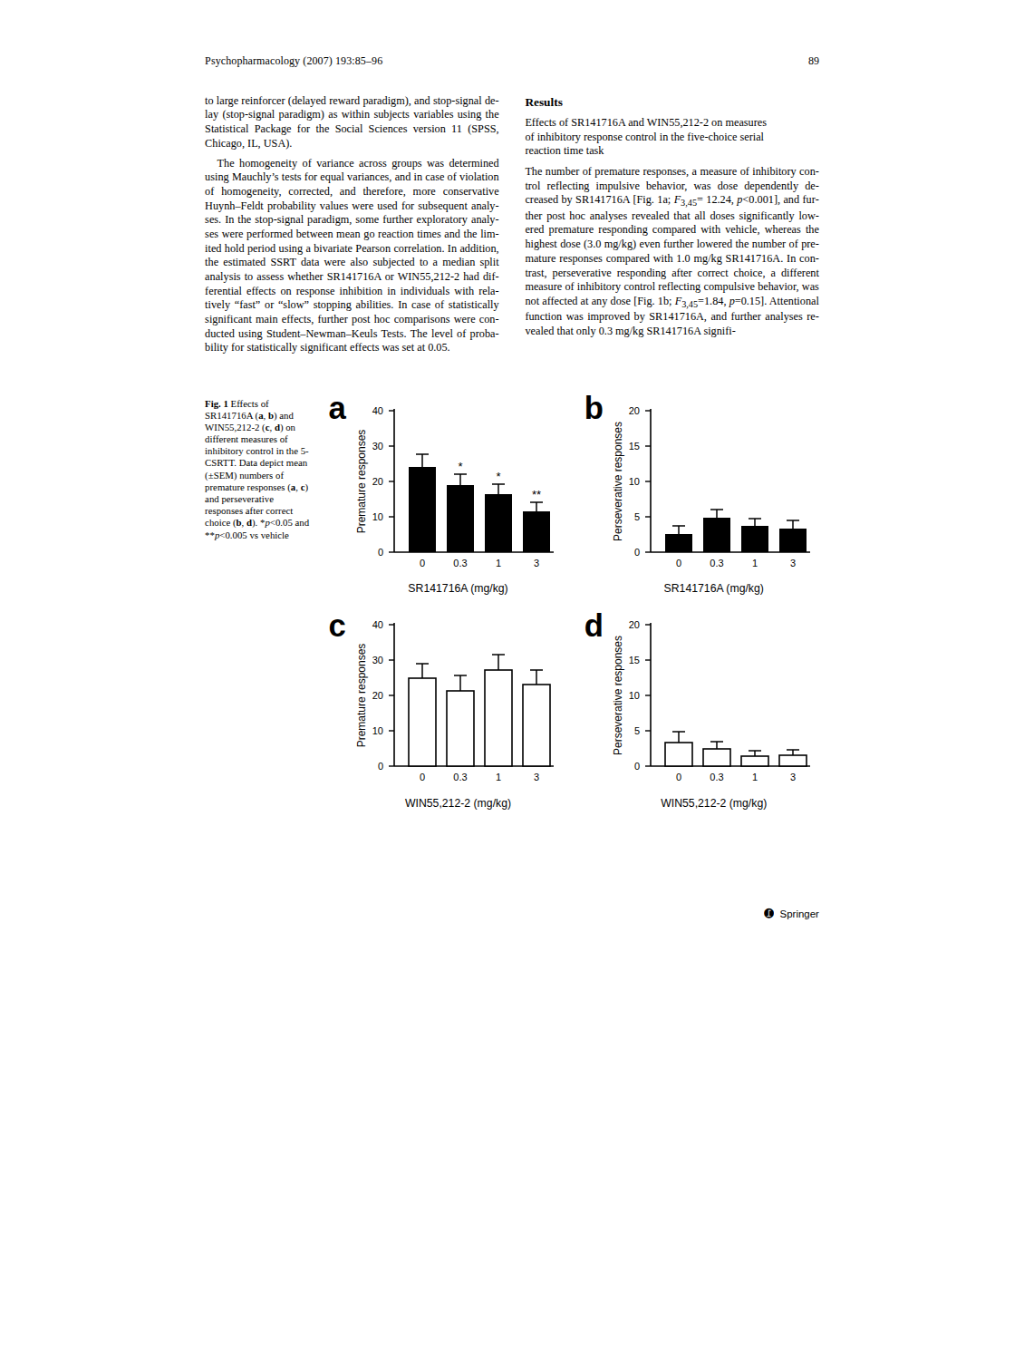Psychopharmacology (2007) 193:85–96
89
to large reinforcer (delayed reward paradigm), and stop-signal delay (stop-signal paradigm) as within subjects variables using the Statistical Package for the Social Sciences version 11 (SPSS, Chicago, IL, USA).
The homogeneity of variance across groups was determined using Mauchly’s tests for equal variances, and in case of violation of homogeneity, corrected, and therefore, more conservative Huynh–Feldt probability values were used for subsequent analyses. In the stop-signal paradigm, some further exploratory analyses were performed between mean go reaction times and the limited hold period using a bivariate Pearson correlation. In addition, the estimated SSRT data were also subjected to a median split analysis to assess whether SR141716A or WIN55,212-2 had differential effects on response inhibition in individuals with relatively “fast” or “slow” stopping abilities. In case of statistically significant main effects, further post hoc comparisons were conducted using Student–Newman–Keuls Tests. The level of probability for statistically significant effects was set at 0.05.
Results
Effects of SR141716A and WIN55,212-2 on measures
of inhibitory response control in the five-choice serial
reaction time task
The number of premature responses, a measure of inhibitory control reflecting impulsive behavior, was dose dependently decreased by SR141716A [Fig. 1a; F3,45= 12.24, p<0.001], and further post hoc analyses revealed that all doses significantly lowered premature responding compared with vehicle, whereas the highest dose (3.0 mg/kg) even further lowered the number of premature responses compared with 1.0 mg/kg SR141716A. In contrast, perseverative responding after correct choice, a different measure of inhibitory control reflecting compulsive behavior, was not affected at any dose [Fig. 1b; F3,45=1.84, p=0.15]. Attentional function was improved by SR141716A, and further analyses revealed that only 0.3 mg/kg SR141716A signifi-
Fig. 1 Effects of SR141716A (a, b) and WIN55,212-2 (c, d) on different measures of inhibitory control in the 5-CSRTT. Data depict mean (±SEM) numbers of premature responses (a, c) and perseverative responses after correct choice (b, d). *p<0.05 and **p<0.005 vs vehicle
a
0 10 20 30 40 Premature responses * * ** 0 0.3 1 3
SR141716A (mg/kg)
b
0 5 10 15 20 Perseverative responses 0 0.3 1 3
SR141716A (mg/kg)
c
0 10 20 30 40 Premature responses 0 0.3 1 3
WIN55,212-2 (mg/kg)
d
0 5 10 15 20 Perseverative responses 0 0.3 1 3
WIN55,212-2 (mg/kg)
➊ Springer